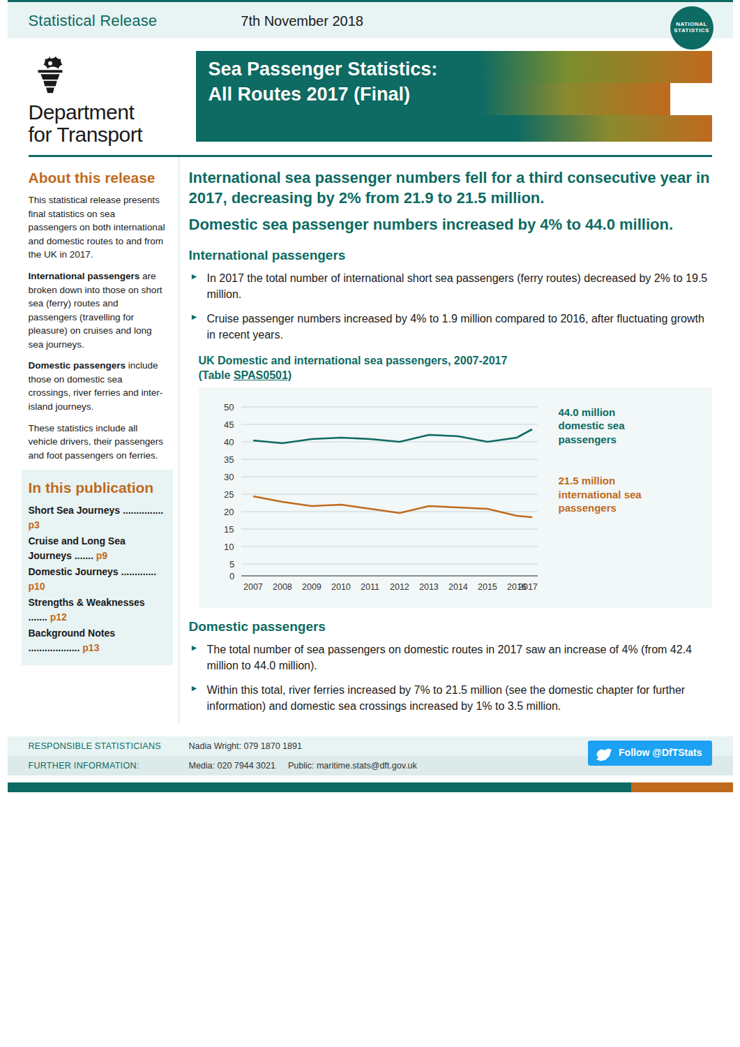Statistical Release
7th November 2018
NATIONAL
STATISTICS
Department
for Transport
Sea Passenger Statistics: All Routes 2017 (Final)
About this release
This statistical release presents final statistics on sea passengers on both international and domestic routes to and from the UK in 2017.
International passengers are broken down into those on short sea (ferry) routes and passengers (travelling for pleasure) on cruises and long sea journeys.
Domestic passengers include those on domestic sea crossings, river ferries and inter-island journeys.
These statistics include all vehicle drivers, their passengers and foot passengers on ferries.
In this publication
Short Sea Journeys ............... p3
Cruise and Long Sea Journeys ....... p9
Domestic Journeys ............. p10
Strengths & Weaknesses ....... p12
Background Notes ................... p13
International sea passenger numbers fell for a third consecutive year in 2017, decreasing by 2% from 21.9 to 21.5 million.
Domestic sea passenger numbers increased by 4% to 44.0 million.
International passengers
In 2017 the total number of international short sea passengers (ferry routes) decreased by 2% to 19.5 million.
Cruise passenger numbers increased by 4% to 1.9 million compared to 2016, after fluctuating growth in recent years.
UK Domestic and international sea passengers, 2007-2017
(Table SPAS0501)
50 45 40 35 30 25 20 15 10 5 0 2007 2008 2009 2010 2011 2012 2013 2014 2015 2016 2017
44.0 million
domestic sea
passengers
21.5 million
international sea
passengers
Domestic passengers
The total number of sea passengers on domestic routes in 2017 saw an increase of 4% (from 42.4 million to 44.0 million).
Within this total, river ferries increased by 7% to 21.5 million (see the domestic chapter for further information) and domestic sea crossings increased by 1% to 3.5 million.
RESPONSIBLE STATISTICIANS
Nadia Wright: 079 1870 1891
FURTHER INFORMATION:
Media: 020 7944 3021 Public: maritime.stats@dft.gov.uk
Follow @DfTStats